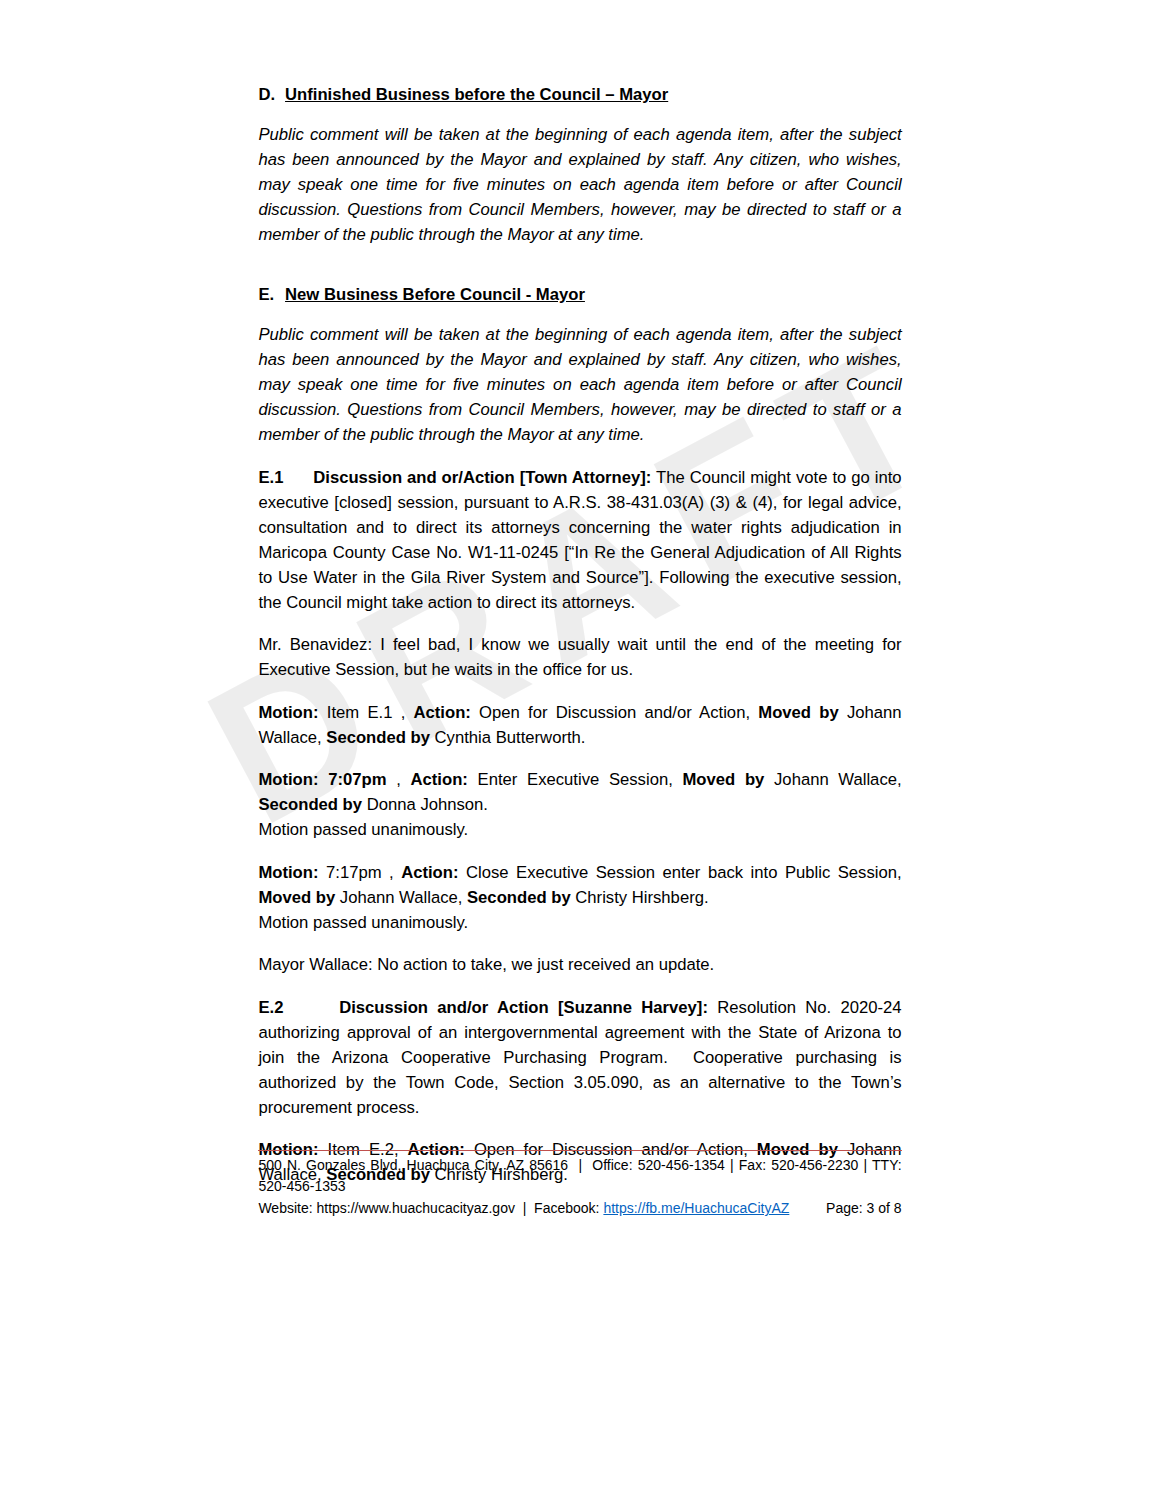DRAFT
D. Unfinished Business before the Council – Mayor
Public comment will be taken at the beginning of each agenda item, after the subject has been announced by the Mayor and explained by staff. Any citizen, who wishes, may speak one time for five minutes on each agenda item before or after Council discussion. Questions from Council Members, however, may be directed to staff or a member of the public through the Mayor at any time.
E. New Business Before Council - Mayor
Public comment will be taken at the beginning of each agenda item, after the subject has been announced by the Mayor and explained by staff. Any citizen, who wishes, may speak one time for five minutes on each agenda item before or after Council discussion. Questions from Council Members, however, may be directed to staff or a member of the public through the Mayor at any time.
E.1 Discussion and or/Action [Town Attorney]: The Council might vote to go into executive [closed] session, pursuant to A.R.S. 38-431.03(A) (3) & (4), for legal advice, consultation and to direct its attorneys concerning the water rights adjudication in Maricopa County Case No. W1-11-0245 [“In Re the General Adjudication of All Rights to Use Water in the Gila River System and Source”]. Following the executive session, the Council might take action to direct its attorneys.
Mr. Benavidez: I feel bad, I know we usually wait until the end of the meeting for Executive Session, but he waits in the office for us.
Motion: Item E.1 , Action: Open for Discussion and/or Action, Moved by Johann Wallace, Seconded by Cynthia Butterworth.
Motion: 7:07pm , Action: Enter Executive Session, Moved by Johann Wallace, Seconded by Donna Johnson.
Motion passed unanimously.
Motion: 7:17pm , Action: Close Executive Session enter back into Public Session, Moved by Johann Wallace, Seconded by Christy Hirshberg.
Motion passed unanimously.
Mayor Wallace: No action to take, we just received an update.
E.2 Discussion and/or Action [Suzanne Harvey]: Resolution No. 2020-24 authorizing approval of an intergovernmental agreement with the State of Arizona to join the Arizona Cooperative Purchasing Program. Cooperative purchasing is authorized by the Town Code, Section 3.05.090, as an alternative to the Town’s procurement process.
Motion: Item E.2, Action: Open for Discussion and/or Action, Moved by Johann Wallace, Seconded by Christy Hirshberg.
500 N. Gonzales Blvd, Huachuca City, AZ 85616 | Office: 520-456-1354 | Fax: 520-456-2230 | TTY: 520-456-1353
Website: https://www.huachucacityaz.gov | Facebook: https://fb.me/HuachucaCityAZ Page: 3 of 8